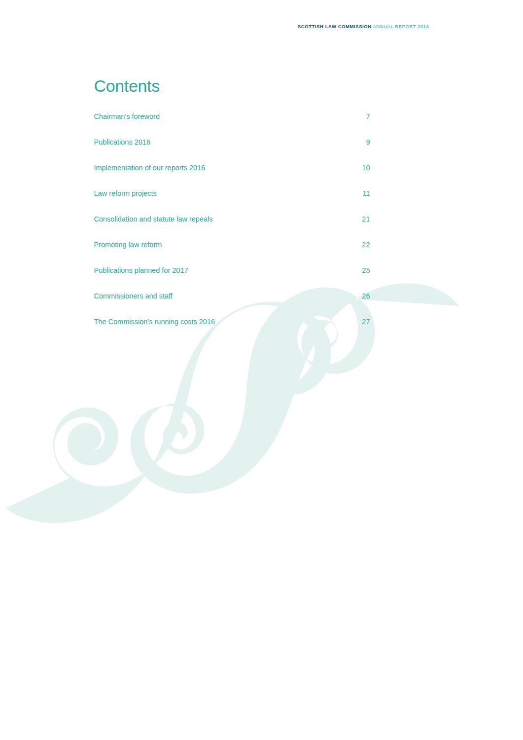SCOTTISH LAW COMMISSION ANNUAL REPORT 2016
Contents
| Chairman’s foreword | 7 |
| Publications 2016 | 9 |
| Implementation of our reports 2016 | 10 |
| Law reform projects | 11 |
| Consolidation and statute law repeals | 21 |
| Promoting law reform | 22 |
| Publications planned for 2017 | 25 |
| Commissioners and staff | 26 |
| The Commission’s running costs 2016 | 27 |